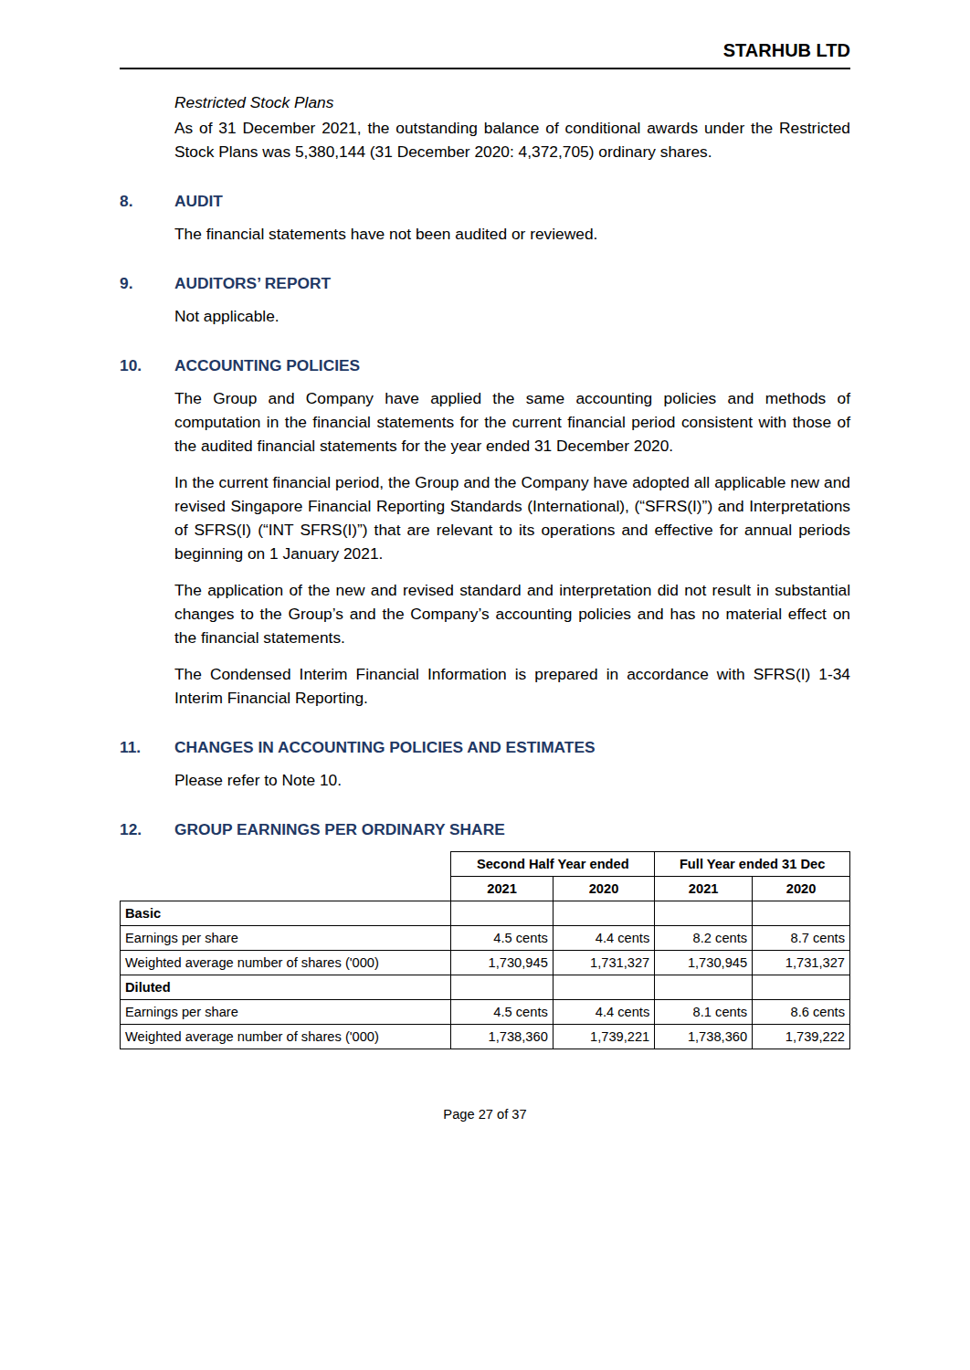STARHUB LTD
Restricted Stock Plans
As of 31 December 2021, the outstanding balance of conditional awards under the Restricted Stock Plans was 5,380,144 (31 December 2020: 4,372,705) ordinary shares.
8. AUDIT
The financial statements have not been audited or reviewed.
9. AUDITORS’ REPORT
Not applicable.
10. ACCOUNTING POLICIES
The Group and Company have applied the same accounting policies and methods of computation in the financial statements for the current financial period consistent with those of the audited financial statements for the year ended 31 December 2020.
In the current financial period, the Group and the Company have adopted all applicable new and revised Singapore Financial Reporting Standards (International), (“SFRS(I)”) and Interpretations of SFRS(I) (“INT SFRS(I)”) that are relevant to its operations and effective for annual periods beginning on 1 January 2021.
The application of the new and revised standard and interpretation did not result in substantial changes to the Group’s and the Company’s accounting policies and has no material effect on the financial statements.
The Condensed Interim Financial Information is prepared in accordance with SFRS(I) 1-34 Interim Financial Reporting.
11. CHANGES IN ACCOUNTING POLICIES AND ESTIMATES
Please refer to Note 10.
12. GROUP EARNINGS PER ORDINARY SHARE
| | Second Half Year ended | Full Year ended 31 Dec |
| --- | --- | --- |
| | 2021 | 2020 | 2021 | 2020 |
| Basic | | | | |
| Earnings per share | 4.5 cents | 4.4 cents | 8.2 cents | 8.7 cents |
| Weighted average number of shares ('000) | 1,730,945 | 1,731,327 | 1,730,945 | 1,731,327 |
| Diluted | | | | |
| Earnings per share | 4.5 cents | 4.4 cents | 8.1 cents | 8.6 cents |
| Weighted average number of shares ('000) | 1,738,360 | 1,739,221 | 1,738,360 | 1,739,222 |
Page 27 of 37